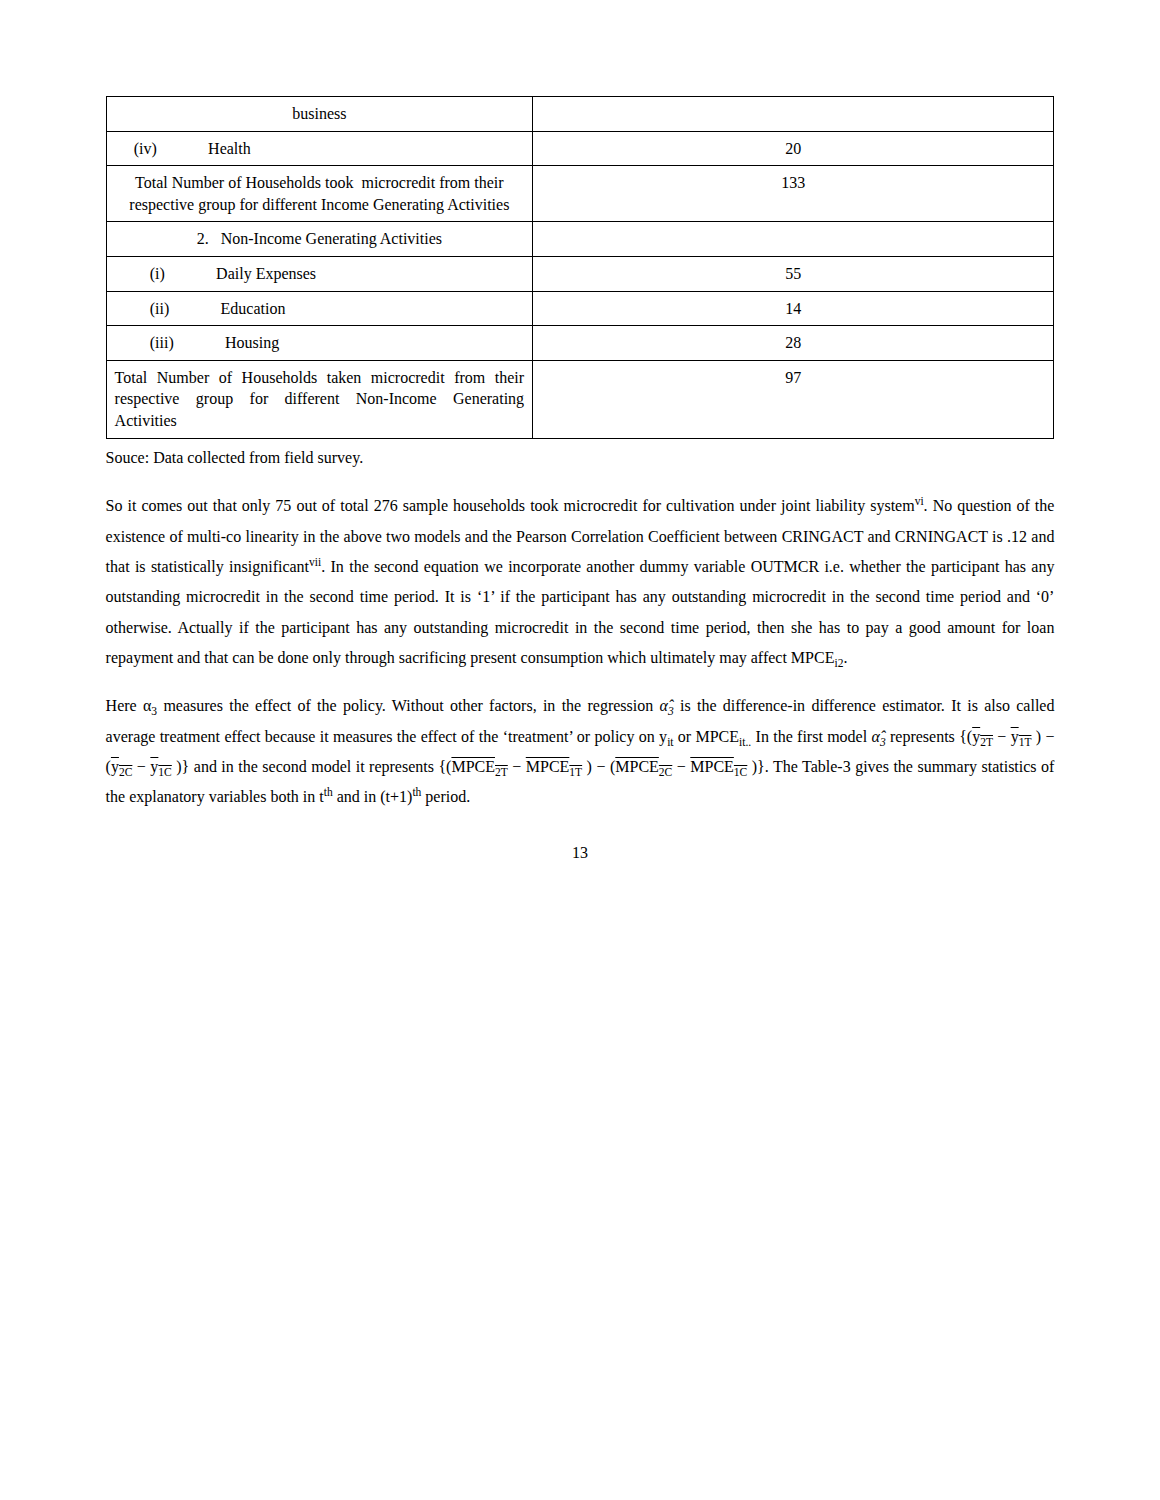| business | |
| (iv) Health | 20 |
| Total Number of Households took microcredit from their respective group for different Income Generating Activities | 133 |
| 2. Non-Income Generating Activities | |
| (i) Daily Expenses | 55 |
| (ii) Education | 14 |
| (iii) Housing | 28 |
| Total Number of Households taken microcredit from their respective group for different Non-Income Generating Activities | 97 |
Souce: Data collected from field survey.
So it comes out that only 75 out of total 276 sample households took microcredit for cultivation under joint liability systemvi. No question of the existence of multi-co linearity in the above two models and the Pearson Correlation Coefficient between CRINGACT and CRNINGACT is .12 and that is statistically insignificantvii. In the second equation we incorporate another dummy variable OUTMCR i.e. whether the participant has any outstanding microcredit in the second time period. It is ‘1’ if the participant has any outstanding microcredit in the second time period and ‘0’ otherwise. Actually if the participant has any outstanding microcredit in the second time period, then she has to pay a good amount for loan repayment and that can be done only through sacrificing present consumption which ultimately may affect MPCEi2.
Here α3 measures the effect of the policy. Without other factors, in the regression α̂3 is the difference-in difference estimator. It is also called average treatment effect because it measures the effect of the ‘treatment’ or policy on yit or MPCEit.. In the first model α̂3 represents {(y2T − y1T ) − (y2C − y1C )} and in the second model it represents {(MPCE2T − MPCE1T ) − (MPCE2C − MPCE1C )}. The Table-3 gives the summary statistics of the explanatory variables both in tth and in (t+1)th period.
13